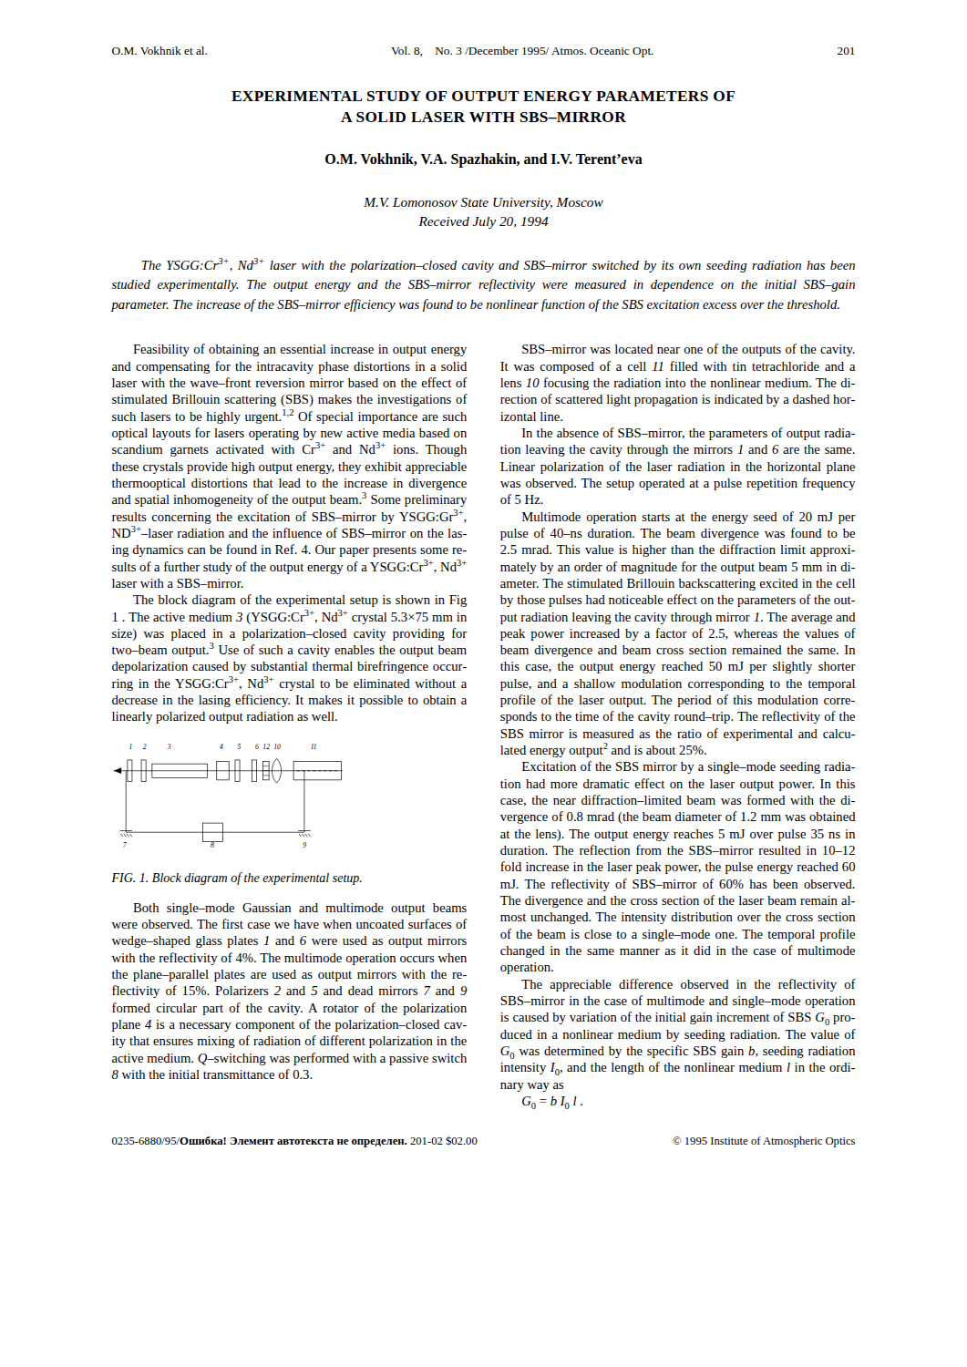O.M. Vokhnik et al.
Vol. 8, No. 3 /December 1995/ Atmos. Oceanic Opt.
201
Experimental Study of Output Energy Parameters of
a Solid Laser with SBS–Mirror
O.M. Vokhnik, V.A. Spazhakin, and I.V. Terent’eva
M.V. Lomonosov State University, Moscow
Received July 20, 1994
The YSGG:Cr3+, Nd3+ laser with the polarization–closed cavity and SBS–mirror switched by its own seeding radiation has been studied experimentally. The output energy and the SBS–mirror reflectivity were measured in dependence on the initial SBS–gain parameter. The increase of the SBS–mirror efficiency was found to be nonlinear function of the SBS excitation excess over the threshold.
Feasibility of obtaining an essential increase in output energy and compensating for the intracavity phase distortions in a solid laser with the wave–front reversion mirror based on the effect of stimulated Brillouin scattering (SBS) makes the investigations of such lasers to be highly urgent.1,2 Of special importance are such optical layouts for lasers operating by new active media based on scandium garnets activated with Cr3+ and Nd3+ ions. Though these crystals provide high output energy, they exhibit appreciable thermooptical distortions that lead to the increase in divergence and spatial inhomogeneity of the output beam.3 Some preliminary results concerning the excitation of SBS–mirror by YSGG:Gr3+, ND3+–laser radiation and the influence of SBS–mirror on the lasing dynamics can be found in Ref. 4. Our paper presents some results of a further study of the output energy of a YSGG:Cr3+, Nd3+ laser with a SBS–mirror.
The block diagram of the experimental setup is shown in Fig 1 . The active medium 3 (YSGG:Cr3+, Nd3+ crystal 5.3×75 mm in size) was placed in a polarization–closed cavity providing for two–beam output.3 Use of such a cavity enables the output beam depolarization caused by substantial thermal birefringence occurring in the YSGG:Cr3+, Nd3+ crystal to be eliminated without a decrease in the lasing efficiency. It makes it possible to obtain a linearly polarized output radiation as well.
1 2 3 4 5 6 12 10 11 7 8 9
FIG. 1. Block diagram of the experimental setup.
Both single–mode Gaussian and multimode output beams were observed. The first case we have when uncoated surfaces of wedge–shaped glass plates 1 and 6 were used as output mirrors with the reflectivity of 4%. The multimode operation occurs when the plane–parallel plates are used as output mirrors with the reflectivity of 15%. Polarizers 2 and 5 and dead mirrors 7 and 9 formed circular part of the cavity. A rotator of the polarization plane 4 is a necessary component of the polarization–closed cavity that ensures mixing of radiation of different polarization in the active medium. Q–switching was performed with a passive switch 8 with the initial transmittance of 0.3.
SBS–mirror was located near one of the outputs of the cavity. It was composed of a cell 11 filled with tin tetrachloride and a lens 10 focusing the radiation into the nonlinear medium. The direction of scattered light propagation is indicated by a dashed horizontal line.
In the absence of SBS–mirror, the parameters of output radiation leaving the cavity through the mirrors 1 and 6 are the same. Linear polarization of the laser radiation in the horizontal plane was observed. The setup operated at a pulse repetition frequency of 5 Hz.
Multimode operation starts at the energy seed of 20 mJ per pulse of 40–ns duration. The beam divergence was found to be 2.5 mrad. This value is higher than the diffraction limit approximately by an order of magnitude for the output beam 5 mm in diameter. The stimulated Brillouin backscattering excited in the cell by those pulses had noticeable effect on the parameters of the output radiation leaving the cavity through mirror 1. The average and peak power increased by a factor of 2.5, whereas the values of beam divergence and beam cross section remained the same. In this case, the output energy reached 50 mJ per slightly shorter pulse, and a shallow modulation corresponding to the temporal profile of the laser output. The period of this modulation corresponds to the time of the cavity round–trip. The reflectivity of the SBS mirror is measured as the ratio of experimental and calculated energy output2 and is about 25%.
Excitation of the SBS mirror by a single–mode seeding radiation had more dramatic effect on the laser output power. In this case, the near diffraction–limited beam was formed with the divergence of 0.8 mrad (the beam diameter of 1.2 mm was obtained at the lens). The output energy reaches 5 mJ over pulse 35 ns in duration. The reflection from the SBS–mirror resulted in 10–12 fold increase in the laser peak power, the pulse energy reached 60 mJ. The reflectivity of SBS–mirror of 60% has been observed. The divergence and the cross section of the laser beam remain almost unchanged. The intensity distribution over the cross section of the beam is close to a single–mode one. The temporal profile changed in the same manner as it did in the case of multimode operation.
The appreciable difference observed in the reflectivity of SBS–mirror in the case of multimode and single–mode operation is caused by variation of the initial gain increment of SBS G0 produced in a nonlinear medium by seeding radiation. The value of G0 was determined by the specific SBS gain b, seeding radiation intensity I0, and the length of the nonlinear medium l in the ordinary way as
G0 = b I0 l .
0235-6880/95/Ошибка! Элемент автотекста не определен. 201-02 $02.00
© 1995 Institute of Atmospheric Optics